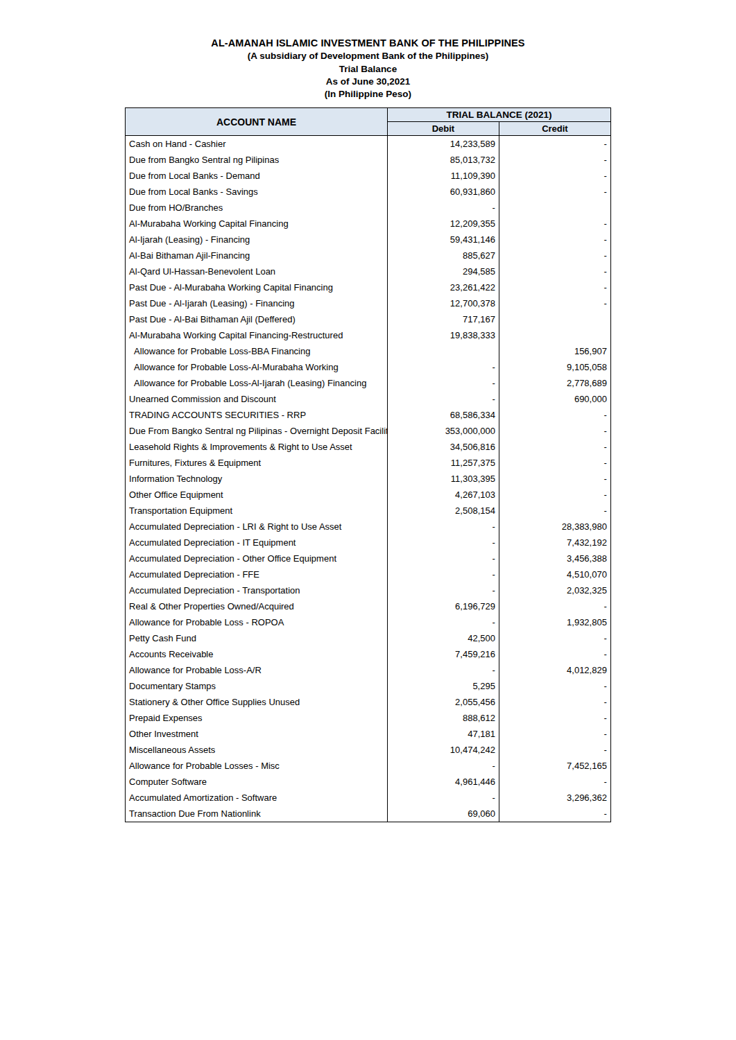AL-AMANAH ISLAMIC INVESTMENT BANK OF THE PHILIPPINES
(A subsidiary of Development Bank of the Philippines)
Trial Balance
As of June 30,2021
(In Philippine Peso)
| ACCOUNT NAME | TRIAL BALANCE (2021) |
| --- | --- |
| Debit | Credit |
| Cash on Hand - Cashier | 14,233,589 | - |
| Due from Bangko Sentral ng Pilipinas | 85,013,732 | - |
| Due from Local Banks - Demand | 11,109,390 | - |
| Due from Local Banks - Savings | 60,931,860 | - |
| Due from HO/Branches | - | |
| Al-Murabaha Working Capital Financing | 12,209,355 | - |
| Al-Ijarah (Leasing) - Financing | 59,431,146 | - |
| Al-Bai Bithaman Ajil-Financing | 885,627 | - |
| Al-Qard Ul-Hassan-Benevolent Loan | 294,585 | - |
| Past Due - Al-Murabaha Working Capital Financing | 23,261,422 | - |
| Past Due - Al-Ijarah (Leasing) - Financing | 12,700,378 | - |
| Past Due - Al-Bai Bithaman Ajil (Deffered) | 717,167 | |
| Al-Murabaha Working Capital Financing-Restructured | 19,838,333 | |
| Allowance for Probable Loss-BBA Financing | | 156,907 |
| Allowance for Probable Loss-Al-Murabaha Working | - | 9,105,058 |
| Allowance for Probable Loss-Al-Ijarah (Leasing) Financing | - | 2,778,689 |
| Unearned Commission and Discount | - | 690,000 |
| TRADING ACCOUNTS SECURITIES - RRP | 68,586,334 | - |
| Due From Bangko Sentral ng Pilipinas - Overnight Deposit Facilit | 353,000,000 | - |
| Leasehold Rights & Improvements & Right to Use Asset | 34,506,816 | - |
| Furnitures, Fixtures & Equipment | 11,257,375 | - |
| Information Technology | 11,303,395 | - |
| Other Office Equipment | 4,267,103 | - |
| Transportation Equipment | 2,508,154 | - |
| Accumulated Depreciation - LRI & Right to Use Asset | - | 28,383,980 |
| Accumulated Depreciation - IT Equipment | - | 7,432,192 |
| Accumulated Depreciation - Other Office Equipment | - | 3,456,388 |
| Accumulated Depreciation - FFE | - | 4,510,070 |
| Accumulated Depreciation - Transportation | - | 2,032,325 |
| Real & Other Properties Owned/Acquired | 6,196,729 | - |
| Allowance for Probable Loss - ROPOA | - | 1,932,805 |
| Petty Cash Fund | 42,500 | - |
| Accounts Receivable | 7,459,216 | - |
| Allowance for Probable Loss-A/R | - | 4,012,829 |
| Documentary Stamps | 5,295 | - |
| Stationery & Other Office Supplies Unused | 2,055,456 | - |
| Prepaid Expenses | 888,612 | - |
| Other Investment | 47,181 | - |
| Miscellaneous Assets | 10,474,242 | - |
| Allowance for Probable Losses - Misc | - | 7,452,165 |
| Computer Software | 4,961,446 | - |
| Accumulated Amortization - Software | - | 3,296,362 |
| Transaction Due From Nationlink | 69,060 | - |